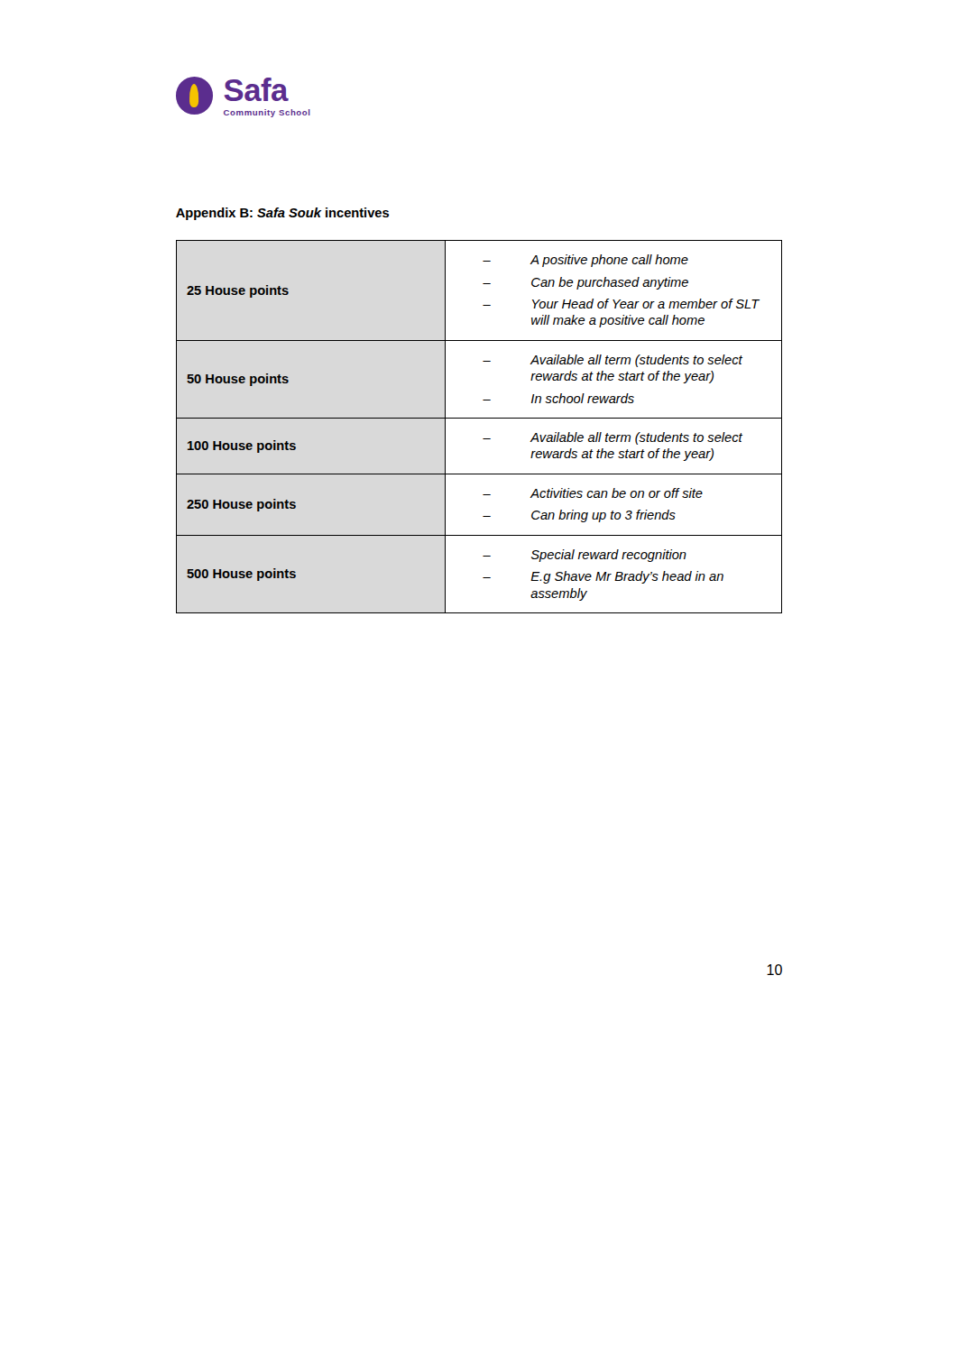Safa
Community School
Appendix B: Safa Souk incentives
| 25 House points | A positive phone call home Can be purchased anytime Your Head of Year or a member of SLT will make a positive call home |
| 50 House points | Available all term (students to select rewards at the start of the year) In school rewards |
| 100 House points | Available all term (students to select rewards at the start of the year) |
| 250 House points | Activities can be on or off site Can bring up to 3 friends |
| 500 House points | Special reward recognition E.g Shave Mr Brady’s head in an assembly |
10